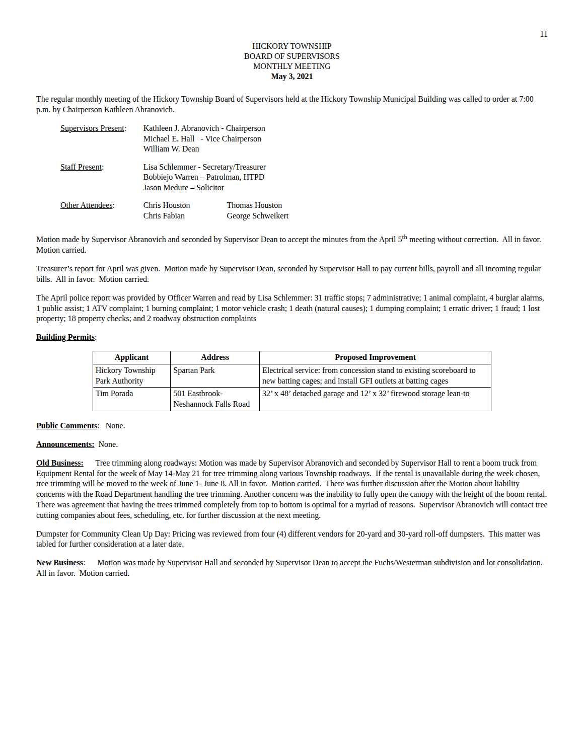11
HICKORY TOWNSHIP
BOARD OF SUPERVISORS
MONTHLY MEETING
May 3, 2021
The regular monthly meeting of the Hickory Township Board of Supervisors held at the Hickory Township Municipal Building was called to order at 7:00 p.m. by Chairperson Kathleen Abranovich.
| Supervisors Present : | Kathleen J. Abranovich - Chairperson Michael E. Hall - Vice Chairperson William W. Dean |
| Staff Present : | Lisa Schlemmer - Secretary/Treasurer Bobbiejo Warren – Patrolman, HTPD Jason Medure – Solicitor |
| Other Attendees : | Chris Houston Chris Fabian | Thomas Houston George Schweikert |
Motion made by Supervisor Abranovich and seconded by Supervisor Dean to accept the minutes from the April 5th meeting without correction. All in favor. Motion carried.
Treasurer’s report for April was given. Motion made by Supervisor Dean, seconded by Supervisor Hall to pay current bills, payroll and all incoming regular bills. All in favor. Motion carried.
The April police report was provided by Officer Warren and read by Lisa Schlemmer: 31 traffic stops; 7 administrative; 1 animal complaint, 4 burglar alarms, 1 public assist; 1 ATV complaint; 1 burning complaint; 1 motor vehicle crash; 1 death (natural causes); 1 dumping complaint; 1 erratic driver; 1 fraud; 1 lost property; 18 property checks; and 2 roadway obstruction complaints
Building Permits
:
| Applicant | Address | Proposed Improvement |
| --- | --- | --- |
| Hickory Township Park Authority | Spartan Park | Electrical service: from concession stand to existing scoreboard to new batting cages; and install GFI outlets at batting cages |
| Tim Porada | 501 Eastbrook-Neshannock Falls Road | 32’ x 48’ detached garage and 12’ x 32’ firewood storage lean-to |
Public Comments: None.
Announcements: None.
Old Business: Tree trimming along roadways: Motion was made by Supervisor Abranovich and seconded by Supervisor Hall to rent a boom truck from Equipment Rental for the week of May 14-May 21 for tree trimming along various Township roadways. If the rental is unavailable during the week chosen, tree trimming will be moved to the week of June 1- June 8. All in favor. Motion carried. There was further discussion after the Motion about liability concerns with the Road Department handling the tree trimming. Another concern was the inability to fully open the canopy with the height of the boom rental. There was agreement that having the trees trimmed completely from top to bottom is optimal for a myriad of reasons. Supervisor Abranovich will contact tree cutting companies about fees, scheduling, etc. for further discussion at the next meeting.
Dumpster for Community Clean Up Day: Pricing was reviewed from four (4) different vendors for 20-yard and 30-yard roll-off dumpsters. This matter was tabled for further consideration at a later date.
New Business: Motion was made by Supervisor Hall and seconded by Supervisor Dean to accept the Fuchs/Westerman subdivision and lot consolidation. All in favor. Motion carried.